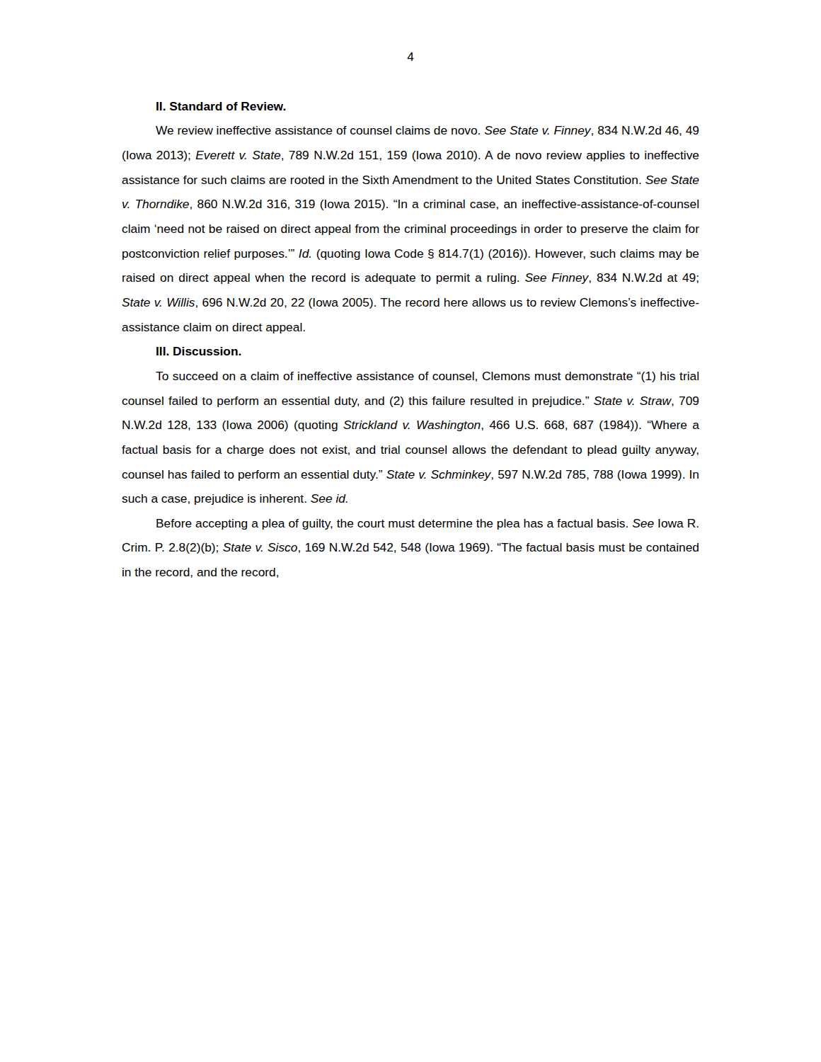4
II. Standard of Review.
We review ineffective assistance of counsel claims de novo. See State v. Finney, 834 N.W.2d 46, 49 (Iowa 2013); Everett v. State, 789 N.W.2d 151, 159 (Iowa 2010). A de novo review applies to ineffective assistance for such claims are rooted in the Sixth Amendment to the United States Constitution. See State v. Thorndike, 860 N.W.2d 316, 319 (Iowa 2015). “In a criminal case, an ineffective-assistance-of-counsel claim ‘need not be raised on direct appeal from the criminal proceedings in order to preserve the claim for postconviction relief purposes.’” Id. (quoting Iowa Code § 814.7(1) (2016)). However, such claims may be raised on direct appeal when the record is adequate to permit a ruling. See Finney, 834 N.W.2d at 49; State v. Willis, 696 N.W.2d 20, 22 (Iowa 2005). The record here allows us to review Clemons’s ineffective-assistance claim on direct appeal.
III. Discussion.
To succeed on a claim of ineffective assistance of counsel, Clemons must demonstrate “(1) his trial counsel failed to perform an essential duty, and (2) this failure resulted in prejudice.” State v. Straw, 709 N.W.2d 128, 133 (Iowa 2006) (quoting Strickland v. Washington, 466 U.S. 668, 687 (1984)). “Where a factual basis for a charge does not exist, and trial counsel allows the defendant to plead guilty anyway, counsel has failed to perform an essential duty.” State v. Schminkey, 597 N.W.2d 785, 788 (Iowa 1999). In such a case, prejudice is inherent. See id.
Before accepting a plea of guilty, the court must determine the plea has a factual basis. See Iowa R. Crim. P. 2.8(2)(b); State v. Sisco, 169 N.W.2d 542, 548 (Iowa 1969). “The factual basis must be contained in the record, and the record,